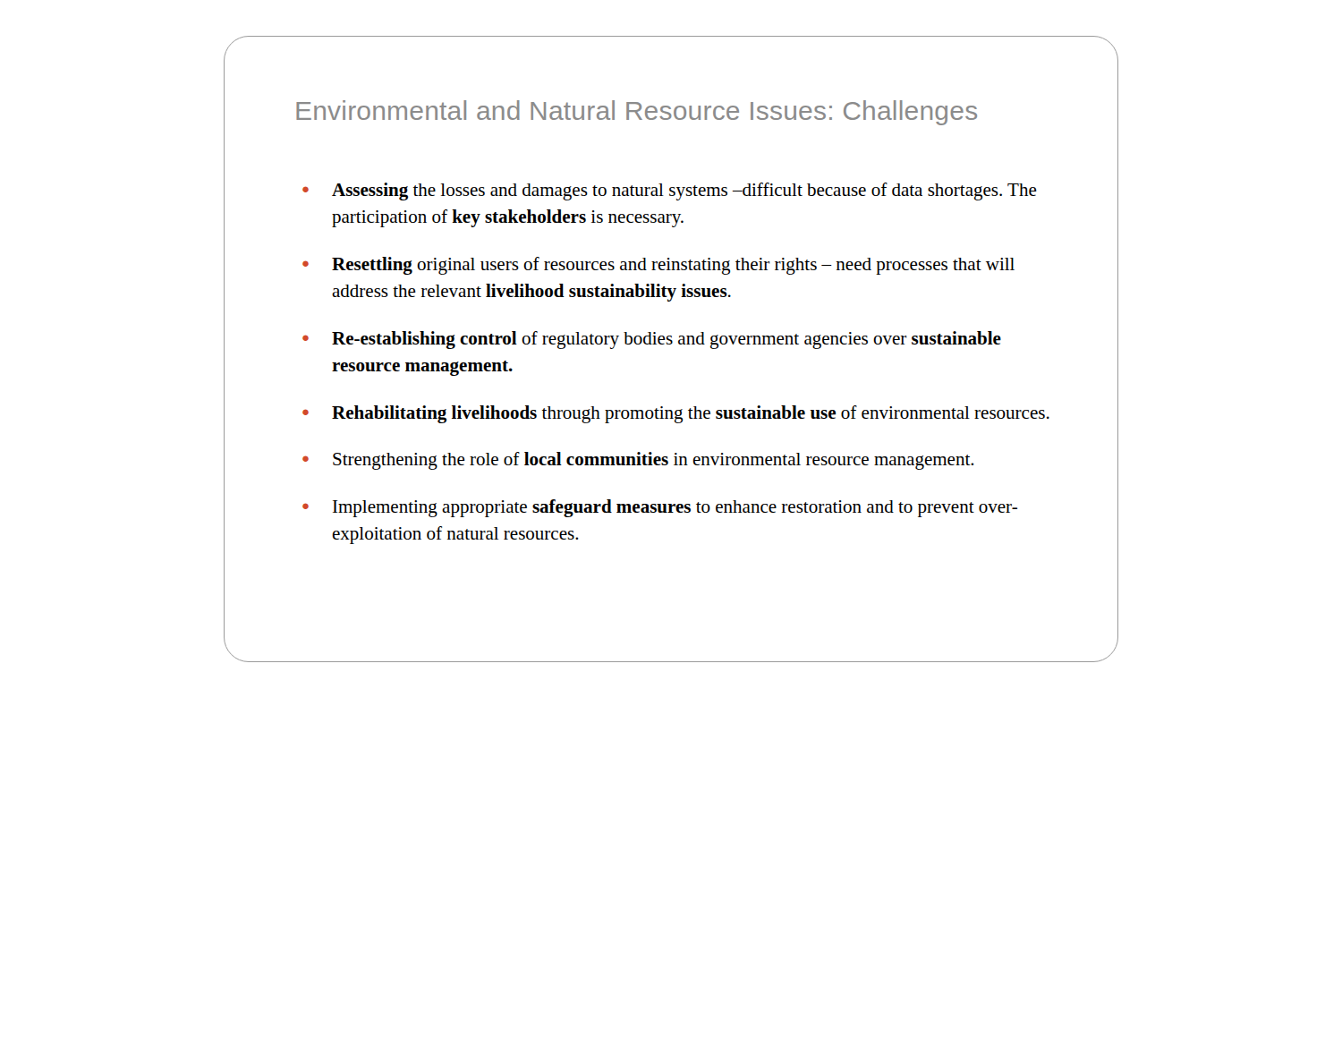Environmental and Natural Resource Issues: Challenges
Assessing the losses and damages to natural systems –difficult because of data shortages. The participation of key stakeholders is necessary.
Resettling original users of resources and reinstating their rights – need processes that will address the relevant livelihood sustainability issues.
Re-establishing control of regulatory bodies and government agencies over sustainable resource management.
Rehabilitating livelihoods through promoting the sustainable use of environmental resources.
Strengthening the role of local communities in environmental resource management.
Implementing appropriate safeguard measures to enhance restoration and to prevent over-exploitation of natural resources.